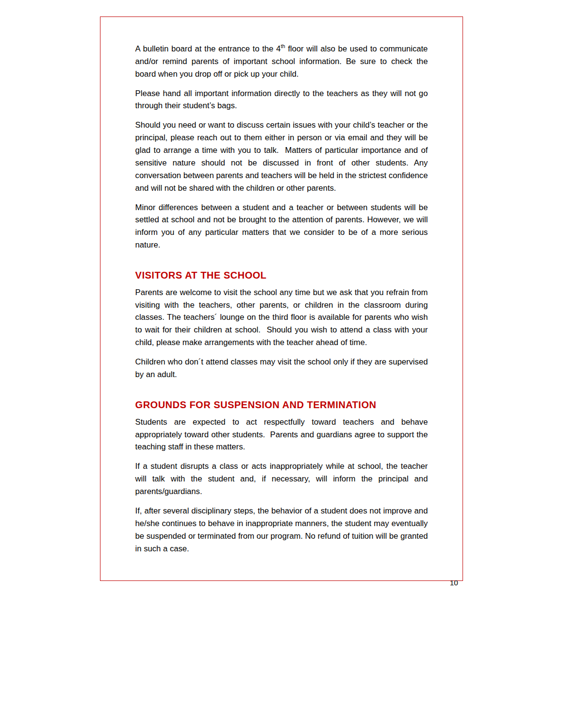A bulletin board at the entrance to the 4th floor will also be used to communicate and/or remind parents of important school information. Be sure to check the board when you drop off or pick up your child.
Please hand all important information directly to the teachers as they will not go through their student’s bags.
Should you need or want to discuss certain issues with your child’s teacher or the principal, please reach out to them either in person or via email and they will be glad to arrange a time with you to talk. Matters of particular importance and of sensitive nature should not be discussed in front of other students. Any conversation between parents and teachers will be held in the strictest confidence and will not be shared with the children or other parents.
Minor differences between a student and a teacher or between students will be settled at school and not be brought to the attention of parents. However, we will inform you of any particular matters that we consider to be of a more serious nature.
VISITORS AT THE SCHOOL
Parents are welcome to visit the school any time but we ask that you refrain from visiting with the teachers, other parents, or children in the classroom during classes. The teachers´ lounge on the third floor is available for parents who wish to wait for their children at school. Should you wish to attend a class with your child, please make arrangements with the teacher ahead of time.
Children who don´t attend classes may visit the school only if they are supervised by an adult.
GROUNDS FOR SUSPENSION AND TERMINATION
Students are expected to act respectfully toward teachers and behave appropriately toward other students. Parents and guardians agree to support the teaching staff in these matters.
If a student disrupts a class or acts inappropriately while at school, the teacher will talk with the student and, if necessary, will inform the principal and parents/guardians.
If, after several disciplinary steps, the behavior of a student does not improve and he/she continues to behave in inappropriate manners, the student may eventually be suspended or terminated from our program. No refund of tuition will be granted in such a case.
10